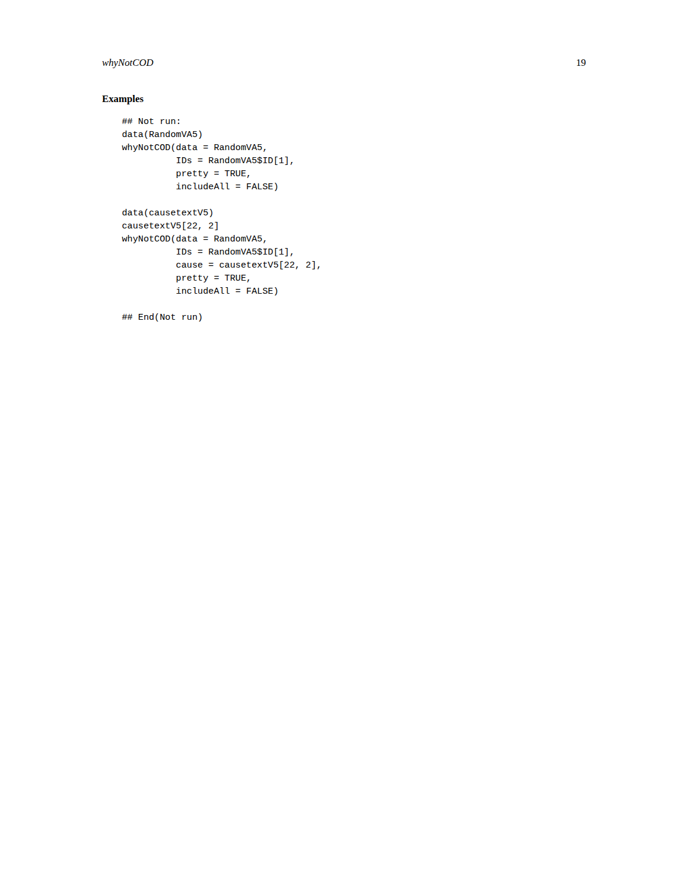whyNotCOD 19
Examples
## Not run: 
data(RandomVA5)
whyNotCOD(data = RandomVA5,
          IDs = RandomVA5$ID[1],
          pretty = TRUE,
          includeAll = FALSE)

data(causetextV5)
causetextV5[22, 2]
whyNotCOD(data = RandomVA5,
          IDs = RandomVA5$ID[1],
          cause = causetextV5[22, 2],
          pretty = TRUE,
          includeAll = FALSE)

## End(Not run)